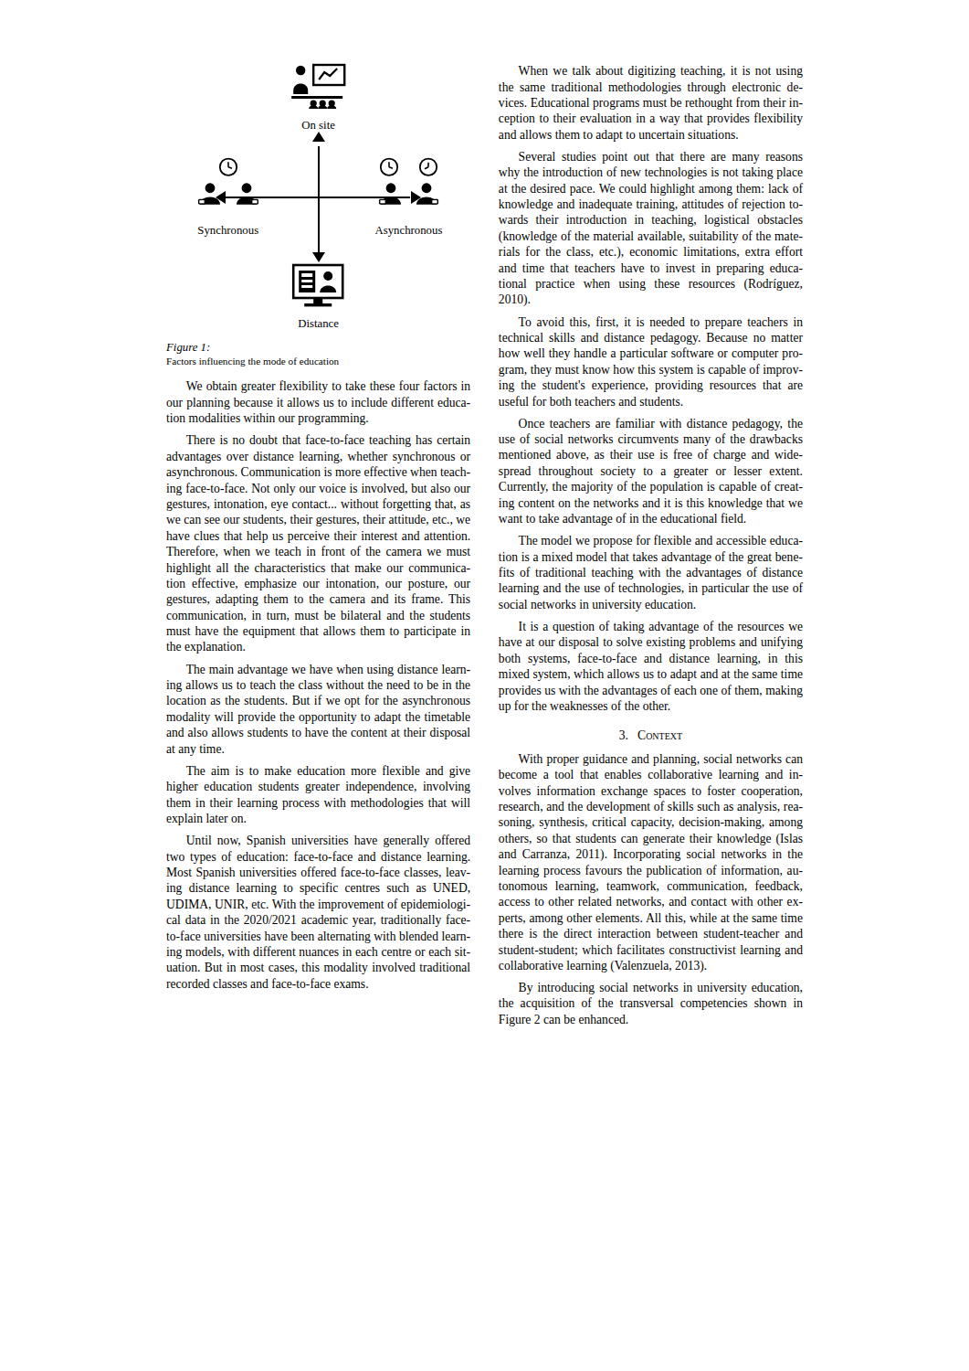On site
Distance
Synchronous
Asynchronous
Figure 1: Factors influencing the mode of education
We obtain greater flexibility to take these four factors in our planning because it allows us to include different education modalities within our programming.
There is no doubt that face-to-face teaching has certain advantages over distance learning, whether synchronous or asynchronous. Communication is more effective when teaching face-to-face. Not only our voice is involved, but also our gestures, intonation, eye contact... without forgetting that, as we can see our students, their gestures, their attitude, etc., we have clues that help us perceive their interest and attention. Therefore, when we teach in front of the camera we must highlight all the characteristics that make our communication effective, emphasize our intonation, our posture, our gestures, adapting them to the camera and its frame. This communication, in turn, must be bilateral and the students must have the equipment that allows them to participate in the explanation.
The main advantage we have when using distance learning allows us to teach the class without the need to be in the location as the students. But if we opt for the asynchronous modality will provide the opportunity to adapt the timetable and also allows students to have the content at their disposal at any time.
The aim is to make education more flexible and give higher education students greater independence, involving them in their learning process with methodologies that will explain later on.
Until now, Spanish universities have generally offered two types of education: face-to-face and distance learning. Most Spanish universities offered face-to-face classes, leaving distance learning to specific centres such as UNED, UDIMA, UNIR, etc. With the improvement of epidemiological data in the 2020/2021 academic year, traditionally face-to-face universities have been alternating with blended learning models, with different nuances in each centre or each situation. But in most cases, this modality involved traditional recorded classes and face-to-face exams.
When we talk about digitizing teaching, it is not using the same traditional methodologies through electronic devices. Educational programs must be rethought from their inception to their evaluation in a way that provides flexibility and allows them to adapt to uncertain situations.
Several studies point out that there are many reasons why the introduction of new technologies is not taking place at the desired pace. We could highlight among them: lack of knowledge and inadequate training, attitudes of rejection towards their introduction in teaching, logistical obstacles (knowledge of the material available, suitability of the materials for the class, etc.), economic limitations, extra effort and time that teachers have to invest in preparing educational practice when using these resources (Rodríguez, 2010).
To avoid this, first, it is needed to prepare teachers in technical skills and distance pedagogy. Because no matter how well they handle a particular software or computer program, they must know how this system is capable of improving the student's experience, providing resources that are useful for both teachers and students.
Once teachers are familiar with distance pedagogy, the use of social networks circumvents many of the drawbacks mentioned above, as their use is free of charge and widespread throughout society to a greater or lesser extent. Currently, the majority of the population is capable of creating content on the networks and it is this knowledge that we want to take advantage of in the educational field.
The model we propose for flexible and accessible education is a mixed model that takes advantage of the great benefits of traditional teaching with the advantages of distance learning and the use of technologies, in particular the use of social networks in university education.
It is a question of taking advantage of the resources we have at our disposal to solve existing problems and unifying both systems, face-to-face and distance learning, in this mixed system, which allows us to adapt and at the same time provides us with the advantages of each one of them, making up for the weaknesses of the other.
3. Context
With proper guidance and planning, social networks can become a tool that enables collaborative learning and involves information exchange spaces to foster cooperation, research, and the development of skills such as analysis, reasoning, synthesis, critical capacity, decision-making, among others, so that students can generate their knowledge (Islas and Carranza, 2011). Incorporating social networks in the learning process favours the publication of information, autonomous learning, teamwork, communication, feedback, access to other related networks, and contact with other experts, among other elements. All this, while at the same time there is the direct interaction between student-teacher and student-student; which facilitates constructivist learning and collaborative learning (Valenzuela, 2013).
By introducing social networks in university education, the acquisition of the transversal competencies shown in Figure 2 can be enhanced.